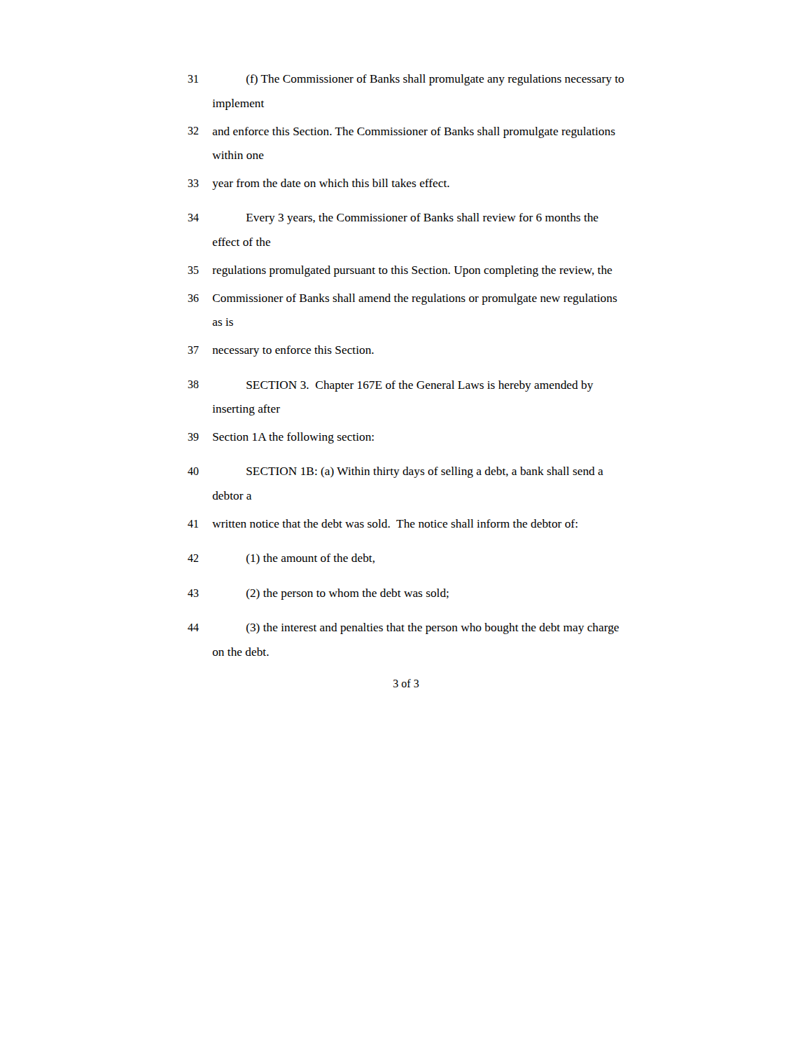31
(f) The Commissioner of Banks shall promulgate any regulations necessary to implement
32
and enforce this Section. The Commissioner of Banks shall promulgate regulations within one
33
year from the date on which this bill takes effect.
34
Every 3 years, the Commissioner of Banks shall review for 6 months the effect of the
35
regulations promulgated pursuant to this Section. Upon completing the review, the
36
Commissioner of Banks shall amend the regulations or promulgate new regulations as is
37
necessary to enforce this Section.
38
SECTION 3. Chapter 167E of the General Laws is hereby amended by inserting after
39
Section 1A the following section:
40
SECTION 1B: (a) Within thirty days of selling a debt, a bank shall send a debtor a
41
written notice that the debt was sold. The notice shall inform the debtor of:
42
(1) the amount of the debt,
43
(2) the person to whom the debt was sold;
44
(3) the interest and penalties that the person who bought the debt may charge on the debt.
3 of 3